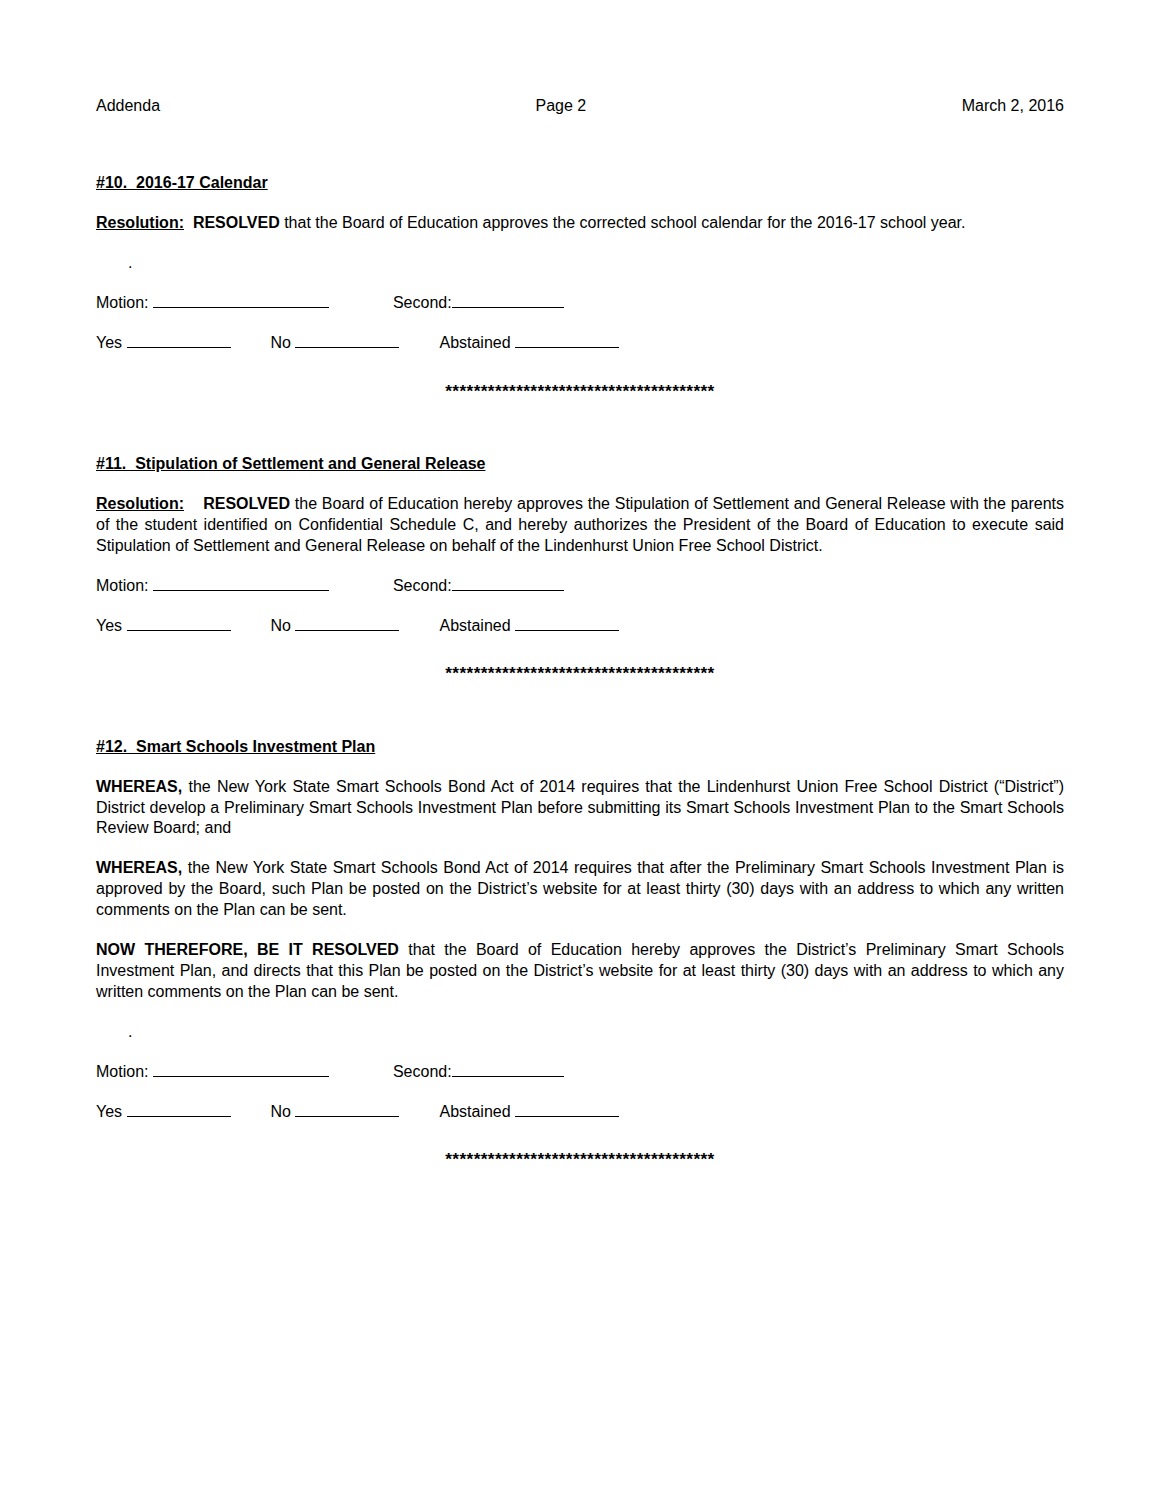Addenda
Page 2
March 2, 2016
#10. 2016-17 Calendar
Resolution: RESOLVED that the Board of Education approves the corrected school calendar for the 2016-17 school year.
.
Motion: Second:
Yes No Abstained
**************************************
#11. Stipulation of Settlement and General Release
Resolution: RESOLVED the Board of Education hereby approves the Stipulation of Settlement and General Release with the parents of the student identified on Confidential Schedule C, and hereby authorizes the President of the Board of Education to execute said Stipulation of Settlement and General Release on behalf of the Lindenhurst Union Free School District.
Motion: Second:
Yes No Abstained
**************************************
#12. Smart Schools Investment Plan
WHEREAS, the New York State Smart Schools Bond Act of 2014 requires that the Lindenhurst Union Free School District (“District”) District develop a Preliminary Smart Schools Investment Plan before submitting its Smart Schools Investment Plan to the Smart Schools Review Board; and
WHEREAS, the New York State Smart Schools Bond Act of 2014 requires that after the Preliminary Smart Schools Investment Plan is approved by the Board, such Plan be posted on the District’s website for at least thirty (30) days with an address to which any written comments on the Plan can be sent.
NOW THEREFORE, BE IT RESOLVED that the Board of Education hereby approves the District’s Preliminary Smart Schools Investment Plan, and directs that this Plan be posted on the District’s website for at least thirty (30) days with an address to which any written comments on the Plan can be sent.
.
Motion: Second:
Yes No Abstained
**************************************